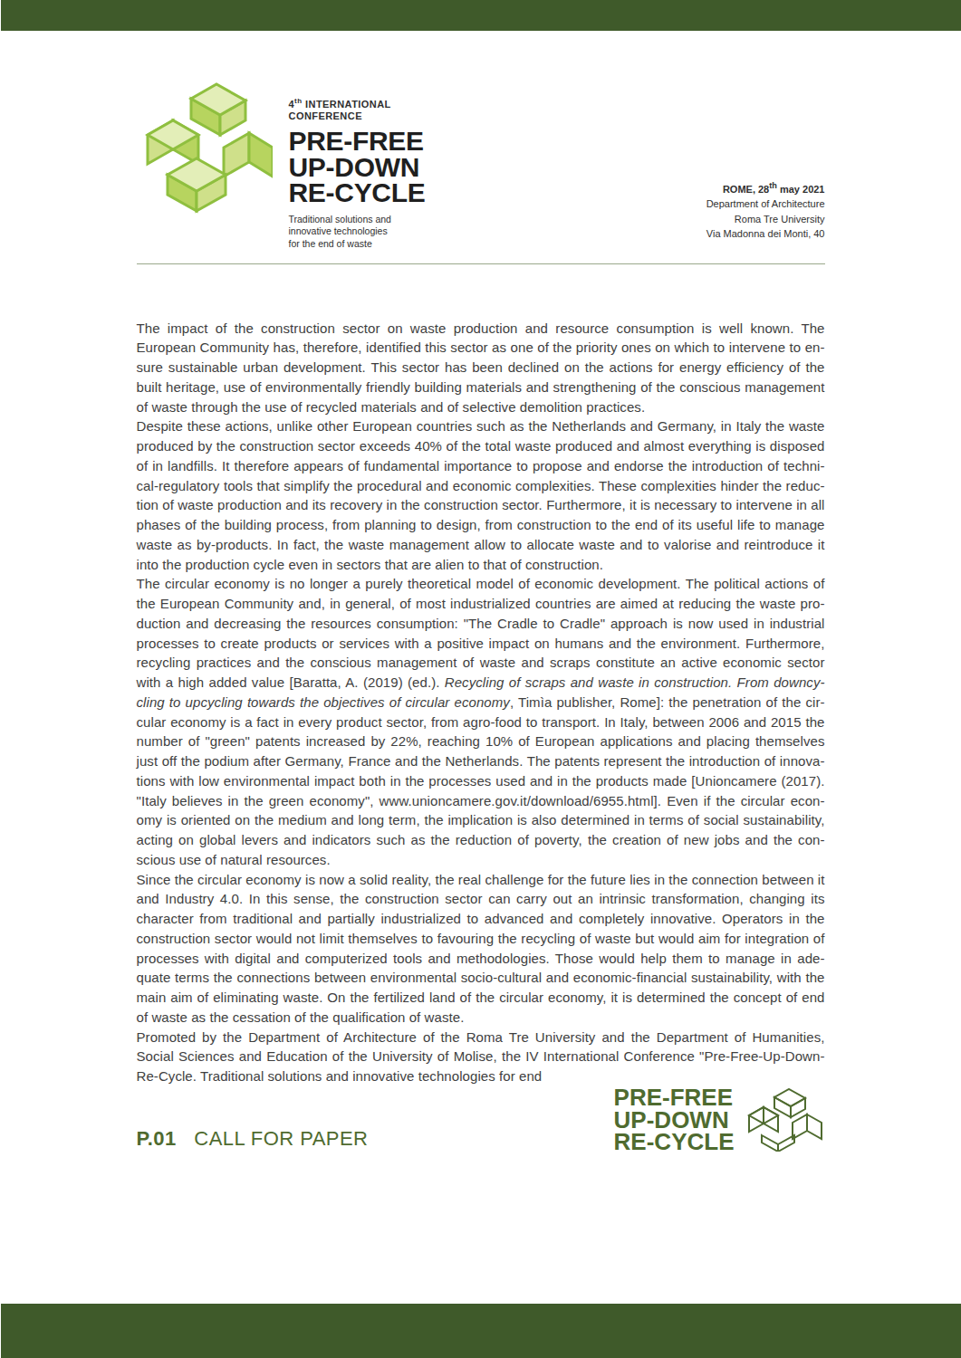4th INTERNATIONAL
CONFERENCE
PRE-FREE UP-DOWN RE-CYCLE
Traditional solutions and
innovative technologies
for the end of waste
ROME, 28th may 2021
Department of Architecture
Roma Tre University
Via Madonna dei Monti, 40
The impact of the construction sector on waste production and resource consumption is well known. The European Community has, therefore, identified this sector as one of the priority ones on which to intervene to ensure sustainable urban development. This sector has been declined on the actions for energy efficiency of the built heritage, use of environmentally friendly building materials and strengthening of the conscious management of waste through the use of recycled materials and of selective demolition practices.
Despite these actions, unlike other European countries such as the Netherlands and Germany, in Italy the waste produced by the construction sector exceeds 40% of the total waste produced and almost everything is disposed of in landfills. It therefore appears of fundamental importance to propose and endorse the introduction of technical-regulatory tools that simplify the procedural and economic complexities. These complexities hinder the reduction of waste production and its recovery in the construction sector. Furthermore, it is necessary to intervene in all phases of the building process, from planning to design, from construction to the end of its useful life to manage waste as by-products. In fact, the waste management allow to allocate waste and to valorise and reintroduce it into the production cycle even in sectors that are alien to that of construction.
The circular economy is no longer a purely theoretical model of economic development. The political actions of the European Community and, in general, of most industrialized countries are aimed at reducing the waste production and decreasing the resources consumption: "The Cradle to Cradle" approach is now used in industrial processes to create products or services with a positive impact on humans and the environment. Furthermore, recycling practices and the conscious management of waste and scraps constitute an active economic sector with a high added value [Baratta, A. (2019) (ed.). Recycling of scraps and waste in construction. From downcycling to upcycling towards the objectives of circular economy, Timìa publisher, Rome]: the penetration of the circular economy is a fact in every product sector, from agro-food to transport. In Italy, between 2006 and 2015 the number of "green" patents increased by 22%, reaching 10% of European applications and placing themselves just off the podium after Germany, France and the Netherlands. The patents represent the introduction of innovations with low environmental impact both in the processes used and in the products made [Unioncamere (2017). "Italy believes in the green economy", www.unioncamere.gov.it/download/6955.html]. Even if the circular economy is oriented on the medium and long term, the implication is also determined in terms of social sustainability, acting on global levers and indicators such as the reduction of poverty, the creation of new jobs and the conscious use of natural resources.
Since the circular economy is now a solid reality, the real challenge for the future lies in the connection between it and Industry 4.0. In this sense, the construction sector can carry out an intrinsic transformation, changing its character from traditional and partially industrialized to advanced and completely innovative. Operators in the construction sector would not limit themselves to favouring the recycling of waste but would aim for integration of processes with digital and computerized tools and methodologies. Those would help them to manage in adequate terms the connections between environmental socio-cultural and economic-financial sustainability, with the main aim of eliminating waste. On the fertilized land of the circular economy, it is determined the concept of end of waste as the cessation of the qualification of waste.
Promoted by the Department of Architecture of the Roma Tre University and the Department of Humanities, Social Sciences and Education of the University of Molise, the IV International Conference "Pre-Free-Up-Down-Re-Cycle. Traditional solutions and innovative technologies for end
P.01 CALL FOR PAPER
PRE-FREE UP-DOWN RE-CYCLE